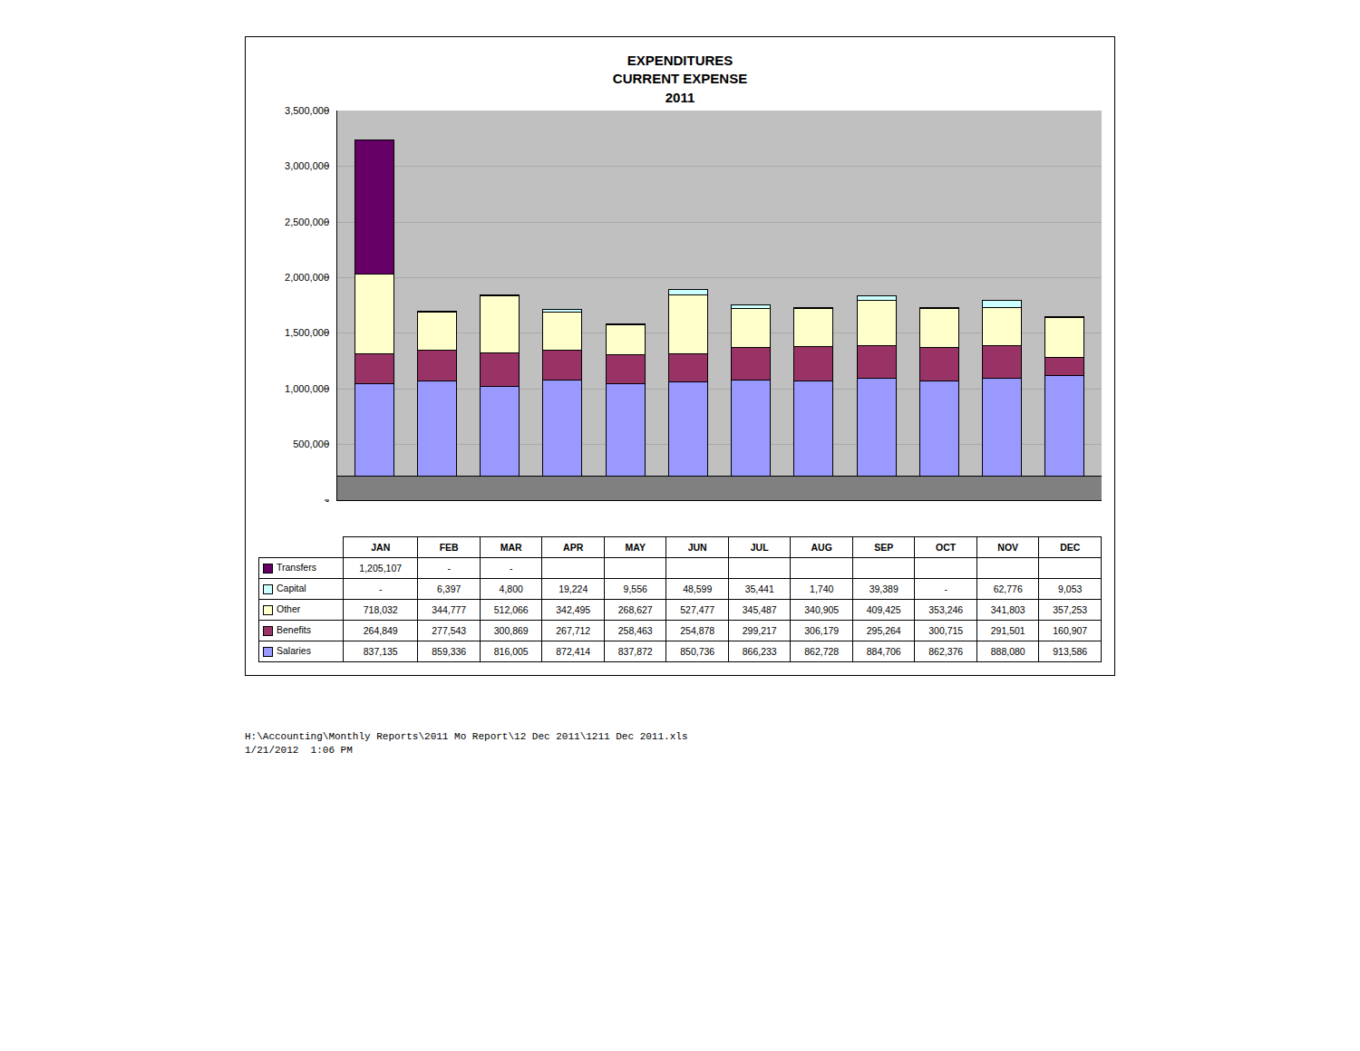EXPENDITURES
CURRENT EXPENSE
2011
3,500,000
3,000,000
2,500,000
2,000,000
1,500,000
1,000,000
500,000
-
| | JAN | FEB | MAR | APR | MAY | JUN | JUL | AUG | SEP | OCT | NOV | DEC |
| --- | --- | --- | --- | --- | --- | --- | --- | --- | --- | --- | --- | --- |
| Transfers | 1,205,107 | - | - | | | | | | | | | |
| Capital | - | 6,397 | 4,800 | 19,224 | 9,556 | 48,599 | 35,441 | 1,740 | 39,389 | - | 62,776 | 9,053 |
| Other | 718,032 | 344,777 | 512,066 | 342,495 | 268,627 | 527,477 | 345,487 | 340,905 | 409,425 | 353,246 | 341,803 | 357,253 |
| Benefits | 264,849 | 277,543 | 300,869 | 267,712 | 258,463 | 254,878 | 299,217 | 306,179 | 295,264 | 300,715 | 291,501 | 160,907 |
| Salaries | 837,135 | 859,336 | 816,005 | 872,414 | 837,872 | 850,736 | 866,233 | 862,728 | 884,706 | 862,376 | 888,080 | 913,586 |
H:\Accounting\Monthly Reports\2011 Mo Report\12 Dec 2011\1211 Dec 2011.xls
1/21/2012 1:06 PM